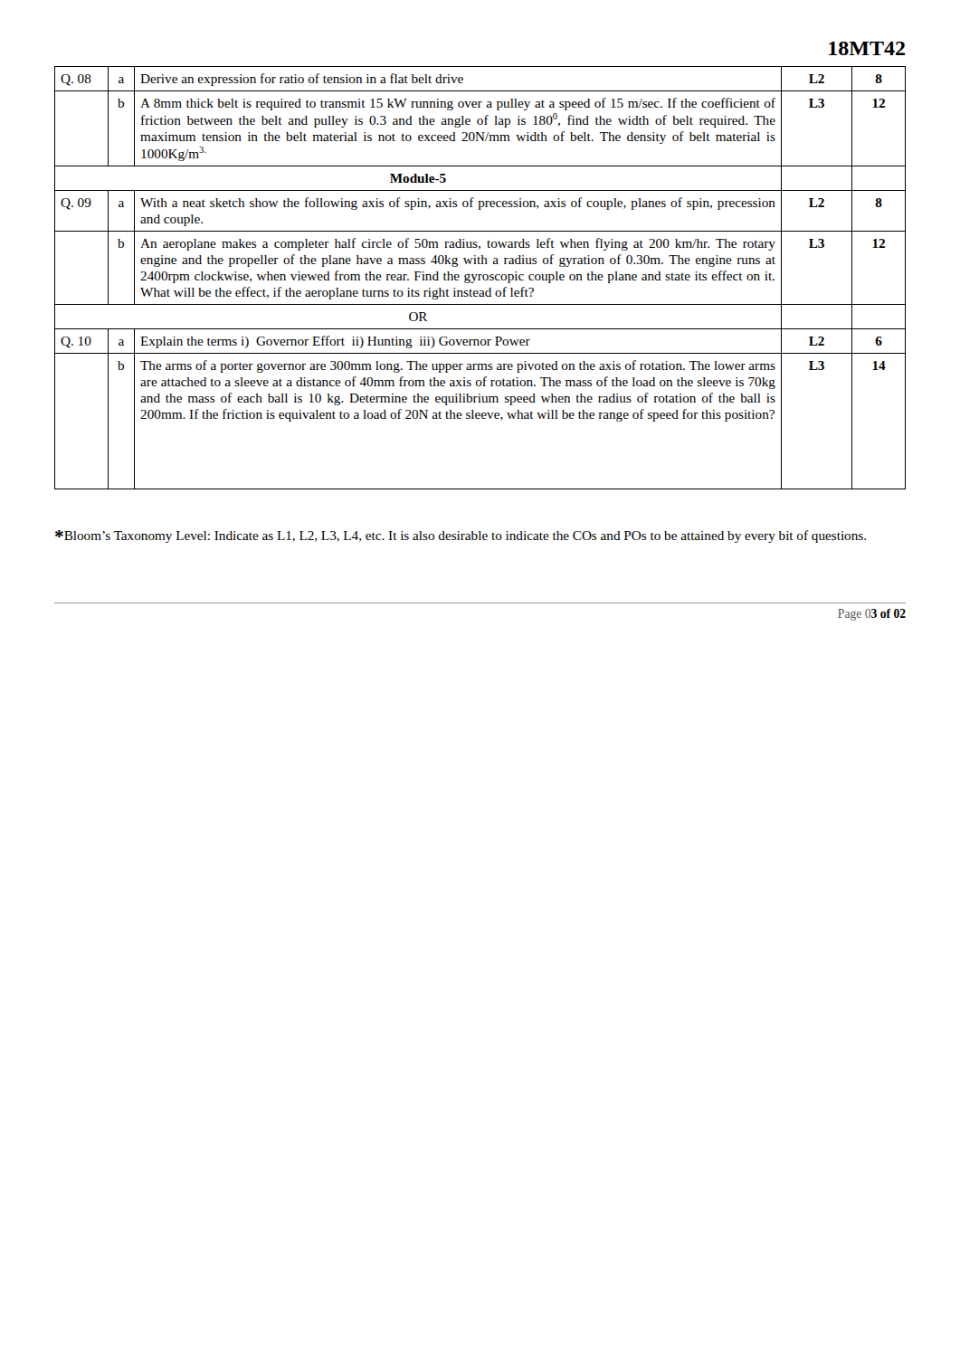18MT42
| Q. 08 | a | Derive an expression for ratio of tension in a flat belt drive | L2 | 8 |
| | b | A 8mm thick belt is required to transmit 15 kW running over a pulley at a speed of 15 m/sec. If the coefficient of friction between the belt and pulley is 0.3 and the angle of lap is 180 0 , find the width of belt required. The maximum tension in the belt material is not to exceed 20N/mm width of belt. The density of belt material is 1000Kg/m 3. | L3 | 12 |
| Module-5 | | |
| Q. 09 | a | With a neat sketch show the following axis of spin, axis of precession, axis of couple, planes of spin, precession and couple. | L2 | 8 |
| | b | An aeroplane makes a completer half circle of 50m radius, towards left when flying at 200 km/hr. The rotary engine and the propeller of the plane have a mass 40kg with a radius of gyration of 0.30m. The engine runs at 2400rpm clockwise, when viewed from the rear. Find the gyroscopic couple on the plane and state its effect on it. What will be the effect, if the aeroplane turns to its right instead of left? | L3 | 12 |
| OR | | |
| Q. 10 | a | Explain the terms i) Governor Effort ii) Hunting iii) Governor Power | L2 | 6 |
| | b | The arms of a porter governor are 300mm long. The upper arms are pivoted on the axis of rotation. The lower arms are attached to a sleeve at a distance of 40mm from the axis of rotation. The mass of the load on the sleeve is 70kg and the mass of each ball is 10 kg. Determine the equilibrium speed when the radius of rotation of the ball is 200mm. If the friction is equivalent to a load of 20N at the sleeve, what will be the range of speed for this position? | L3 | 14 |
*Bloom’s Taxonomy Level: Indicate as L1, L2, L3, L4, etc. It is also desirable to indicate the COs and POs to be attained by every bit of questions.
Page 03 of 02